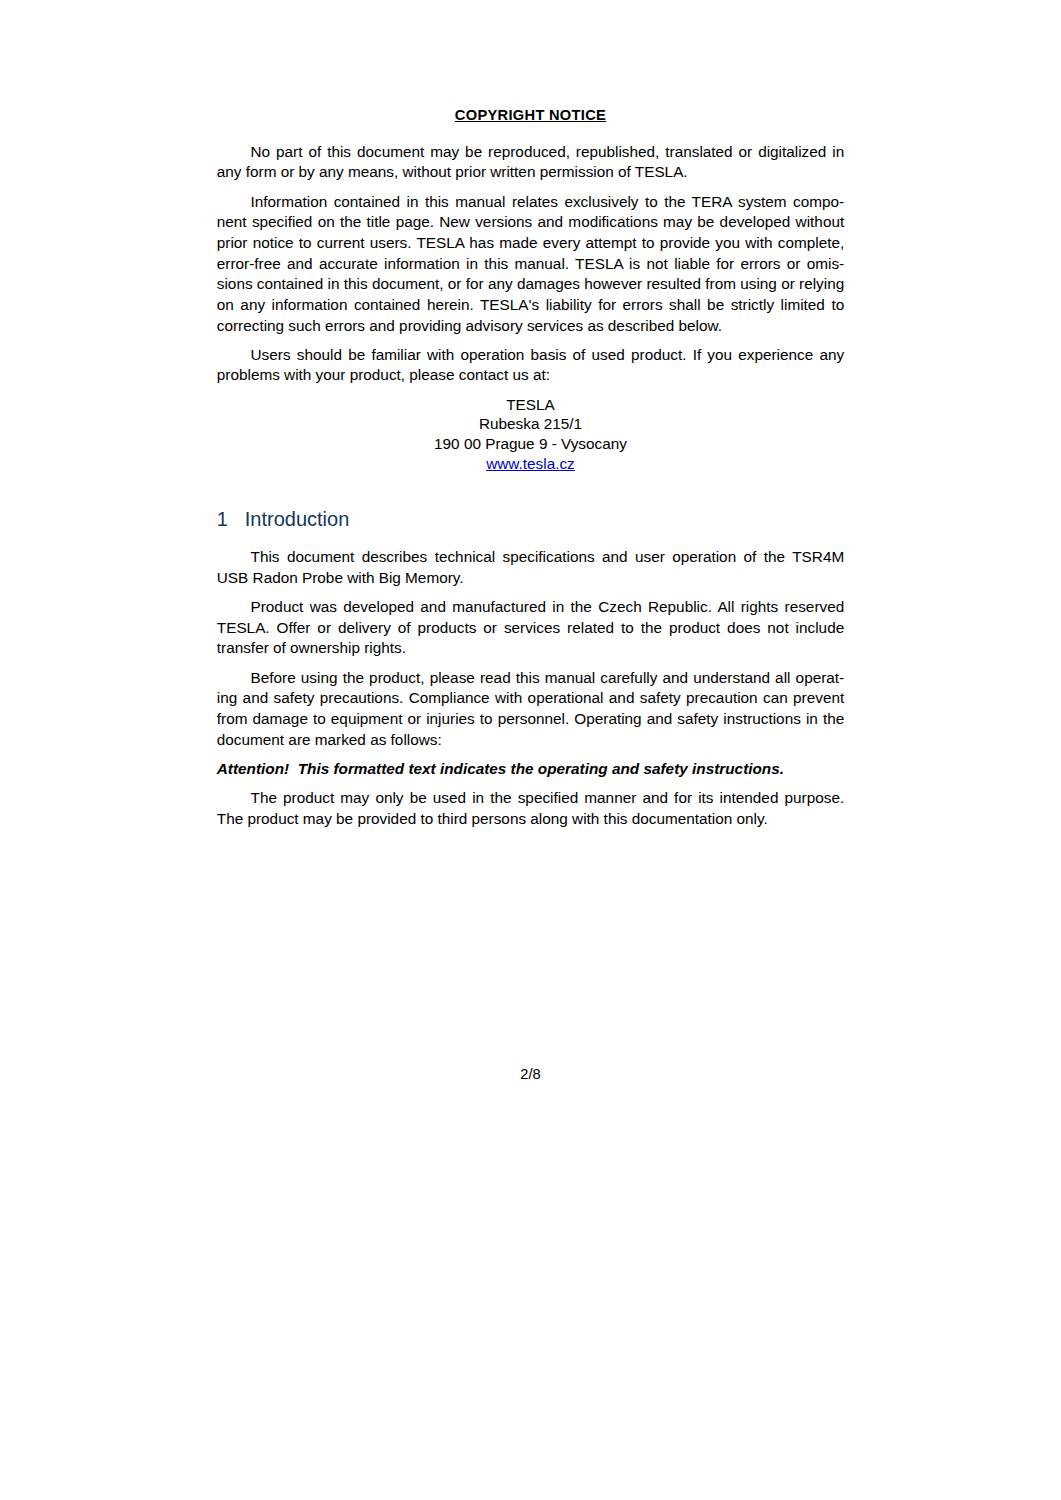COPYRIGHT NOTICE
No part of this document may be reproduced, republished, translated or digitalized in any form or by any means, without prior written permission of TESLA.
Information contained in this manual relates exclusively to the TERA system component specified on the title page. New versions and modifications may be developed without prior notice to current users. TESLA has made every attempt to provide you with complete, error-free and accurate information in this manual. TESLA is not liable for errors or omissions contained in this document, or for any damages however resulted from using or relying on any information contained herein. TESLA's liability for errors shall be strictly limited to correcting such errors and providing advisory services as described below.
Users should be familiar with operation basis of used product. If you experience any problems with your product, please contact us at:
TESLA
Rubeska 215/1
190 00 Prague 9 - Vysocany
www.tesla.cz
1 Introduction
This document describes technical specifications and user operation of the TSR4M USB Radon Probe with Big Memory.
Product was developed and manufactured in the Czech Republic. All rights reserved TESLA. Offer or delivery of products or services related to the product does not include transfer of ownership rights.
Before using the product, please read this manual carefully and understand all operating and safety precautions. Compliance with operational and safety precaution can prevent from damage to equipment or injuries to personnel. Operating and safety instructions in the document are marked as follows:
Attention! This formatted text indicates the operating and safety instructions.
The product may only be used in the specified manner and for its intended purpose. The product may be provided to third persons along with this documentation only.
2/8